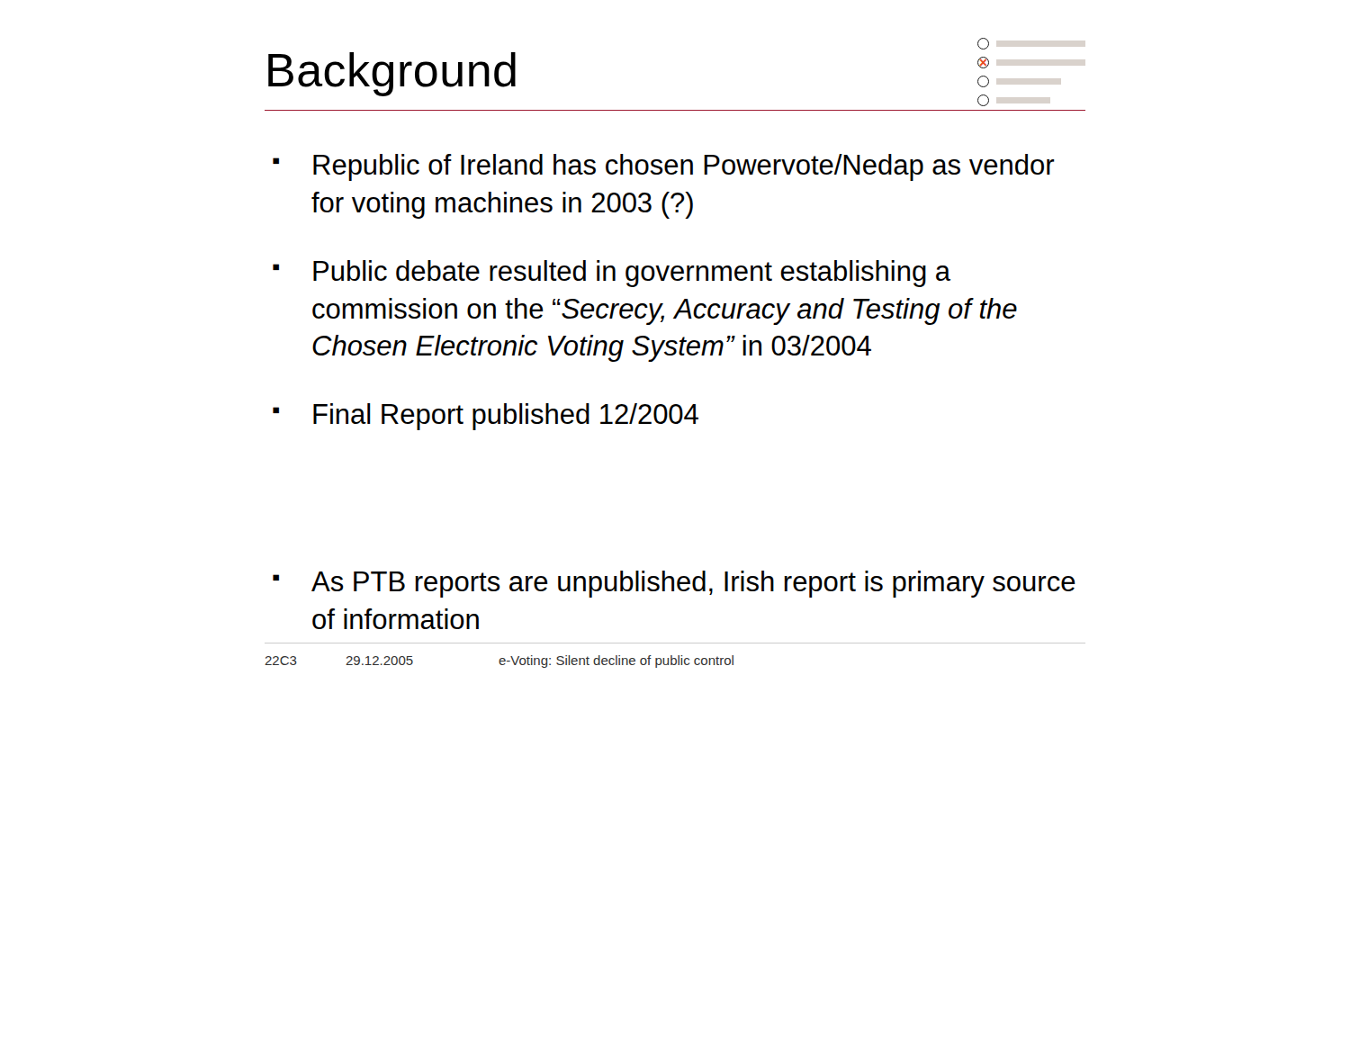Background
Republic of Ireland has chosen Powervote/Nedap as vendor for voting machines in 2003 (?)
Public debate resulted in government establishing a commission on the “Secrecy, Accuracy and Testing of the Chosen Electronic Voting System” in 03/2004
Final Report published 12/2004
As PTB reports are unpublished, Irish report is primary source of information
22C329.12.2005 e-Voting: Silent decline of public control